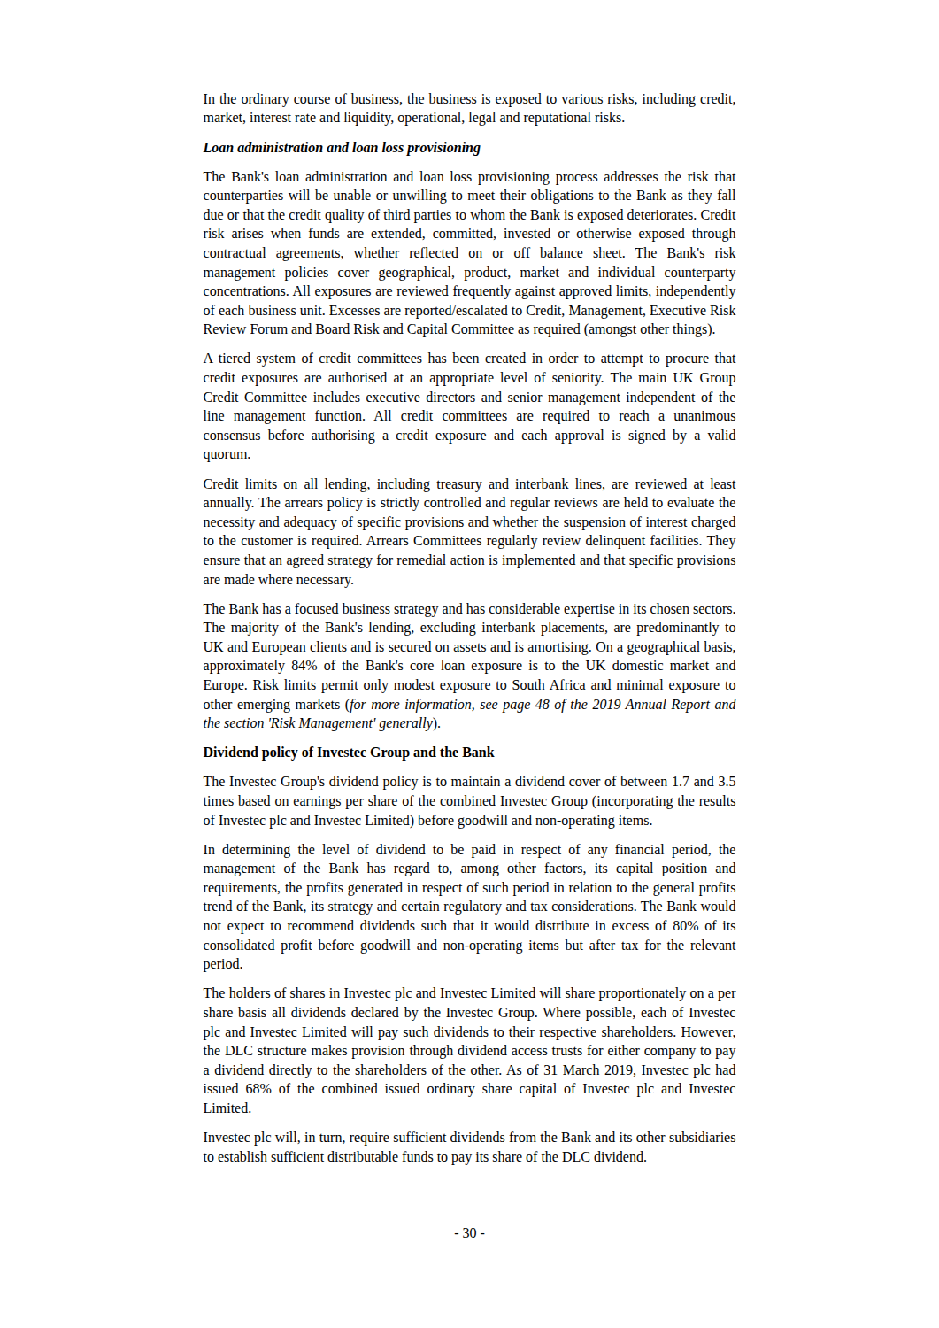In the ordinary course of business, the business is exposed to various risks, including credit, market, interest rate and liquidity, operational, legal and reputational risks.
Loan administration and loan loss provisioning
The Bank's loan administration and loan loss provisioning process addresses the risk that counterparties will be unable or unwilling to meet their obligations to the Bank as they fall due or that the credit quality of third parties to whom the Bank is exposed deteriorates. Credit risk arises when funds are extended, committed, invested or otherwise exposed through contractual agreements, whether reflected on or off balance sheet. The Bank's risk management policies cover geographical, product, market and individual counterparty concentrations. All exposures are reviewed frequently against approved limits, independently of each business unit. Excesses are reported/escalated to Credit, Management, Executive Risk Review Forum and Board Risk and Capital Committee as required (amongst other things).
A tiered system of credit committees has been created in order to attempt to procure that credit exposures are authorised at an appropriate level of seniority. The main UK Group Credit Committee includes executive directors and senior management independent of the line management function. All credit committees are required to reach a unanimous consensus before authorising a credit exposure and each approval is signed by a valid quorum.
Credit limits on all lending, including treasury and interbank lines, are reviewed at least annually. The arrears policy is strictly controlled and regular reviews are held to evaluate the necessity and adequacy of specific provisions and whether the suspension of interest charged to the customer is required. Arrears Committees regularly review delinquent facilities. They ensure that an agreed strategy for remedial action is implemented and that specific provisions are made where necessary.
The Bank has a focused business strategy and has considerable expertise in its chosen sectors. The majority of the Bank's lending, excluding interbank placements, are predominantly to UK and European clients and is secured on assets and is amortising. On a geographical basis, approximately 84% of the Bank's core loan exposure is to the UK domestic market and Europe. Risk limits permit only modest exposure to South Africa and minimal exposure to other emerging markets (for more information, see page 48 of the 2019 Annual Report and the section 'Risk Management' generally).
Dividend policy of Investec Group and the Bank
The Investec Group's dividend policy is to maintain a dividend cover of between 1.7 and 3.5 times based on earnings per share of the combined Investec Group (incorporating the results of Investec plc and Investec Limited) before goodwill and non-operating items.
In determining the level of dividend to be paid in respect of any financial period, the management of the Bank has regard to, among other factors, its capital position and requirements, the profits generated in respect of such period in relation to the general profits trend of the Bank, its strategy and certain regulatory and tax considerations. The Bank would not expect to recommend dividends such that it would distribute in excess of 80% of its consolidated profit before goodwill and non-operating items but after tax for the relevant period.
The holders of shares in Investec plc and Investec Limited will share proportionately on a per share basis all dividends declared by the Investec Group. Where possible, each of Investec plc and Investec Limited will pay such dividends to their respective shareholders. However, the DLC structure makes provision through dividend access trusts for either company to pay a dividend directly to the shareholders of the other. As of 31 March 2019, Investec plc had issued 68% of the combined issued ordinary share capital of Investec plc and Investec Limited.
Investec plc will, in turn, require sufficient dividends from the Bank and its other subsidiaries to establish sufficient distributable funds to pay its share of the DLC dividend.
- 30 -